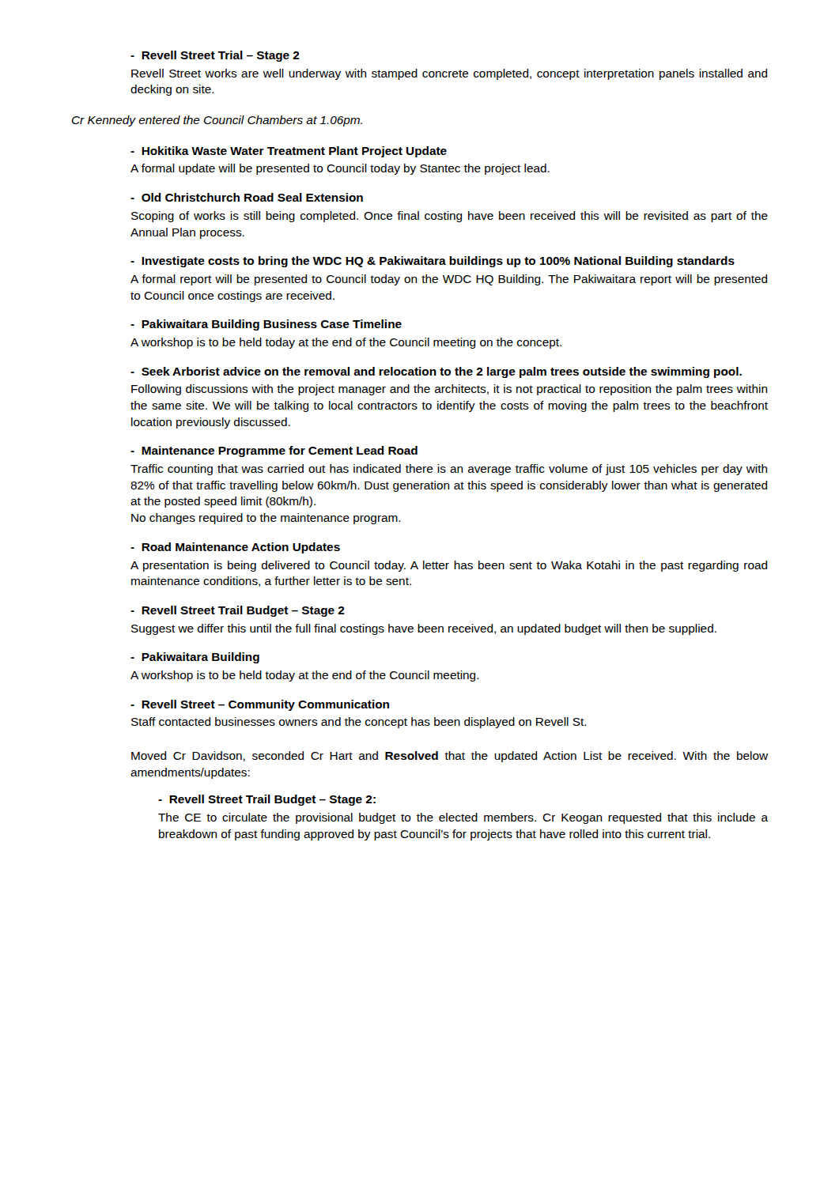- Revell Street Trial – Stage 2
Revell Street works are well underway with stamped concrete completed, concept interpretation panels installed and decking on site.
Cr Kennedy entered the Council Chambers at 1.06pm.
- Hokitika Waste Water Treatment Plant Project Update
A formal update will be presented to Council today by Stantec the project lead.
- Old Christchurch Road Seal Extension
Scoping of works is still being completed. Once final costing have been received this will be revisited as part of the Annual Plan process.
- Investigate costs to bring the WDC HQ & Pakiwaitara buildings up to 100% National Building standards
A formal report will be presented to Council today on the WDC HQ Building. The Pakiwaitara report will be presented to Council once costings are received.
- Pakiwaitara Building Business Case Timeline
A workshop is to be held today at the end of the Council meeting on the concept.
- Seek Arborist advice on the removal and relocation to the 2 large palm trees outside the swimming pool.
Following discussions with the project manager and the architects, it is not practical to reposition the palm trees within the same site. We will be talking to local contractors to identify the costs of moving the palm trees to the beachfront location previously discussed.
- Maintenance Programme for Cement Lead Road
Traffic counting that was carried out has indicated there is an average traffic volume of just 105 vehicles per day with 82% of that traffic travelling below 60km/h. Dust generation at this speed is considerably lower than what is generated at the posted speed limit (80km/h).
No changes required to the maintenance program.
- Road Maintenance Action Updates
A presentation is being delivered to Council today. A letter has been sent to Waka Kotahi in the past regarding road maintenance conditions, a further letter is to be sent.
- Revell Street Trail Budget – Stage 2
Suggest we differ this until the full final costings have been received, an updated budget will then be supplied.
- Pakiwaitara Building
A workshop is to be held today at the end of the Council meeting.
- Revell Street – Community Communication
Staff contacted businesses owners and the concept has been displayed on Revell St.
Moved Cr Davidson, seconded Cr Hart and Resolved that the updated Action List be received. With the below amendments/updates:
- Revell Street Trail Budget – Stage 2:
The CE to circulate the provisional budget to the elected members. Cr Keogan requested that this include a breakdown of past funding approved by past Council’s for projects that have rolled into this current trial.